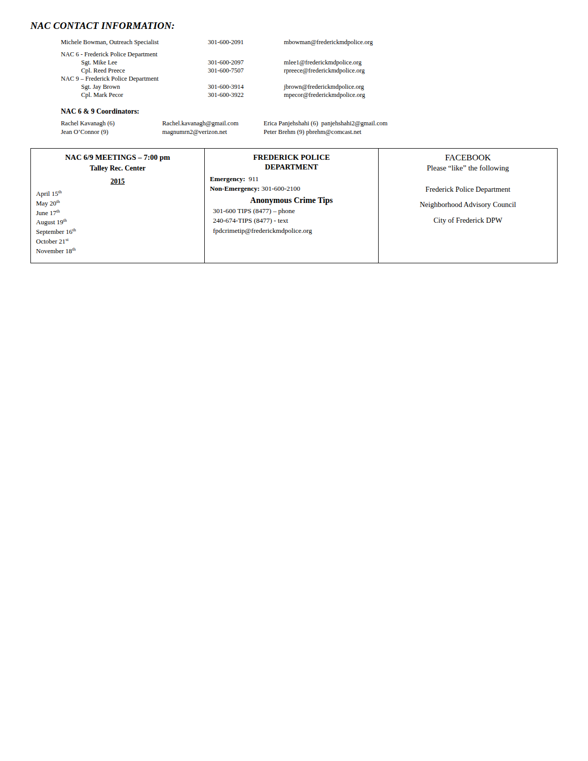NAC CONTACT INFORMATION:
| Michele Bowman, Outreach Specialist | 301-600-2091 | mbowman@frederickmdpolice.org |
| NAC 6 - Frederick Police Department | | |
| Sgt. Mike Lee | 301-600-2097 | mlee1@frederickmdpolice.org |
| Cpl. Reed Preece | 301-600-7507 | rpreece@frederickmdpolice.org |
| NAC 9 – Frederick Police Department | | |
| Sgt. Jay Brown | 301-600-3914 | jbrown@frederickmdpolice.org |
| Cpl. Mark Pecor | 301-600-3922 | mpecor@frederickmdpolice.org |
NAC 6 & 9 Coordinators:
| Rachel Kavanagh (6) | Rachel.kavanagh@gmail.com | Erica Panjehshahi (6) panjehshahi2@gmail.com |
| Jean O’Connor (9) | magnumrn2@verizon.net | Peter Brehm (9) pbrehm@comcast.net |
| NAC 6/9 MEETINGS – 7:00 pm Talley Rec. Center 2015 April 15 th May 20 th June 17 th August 19 th September 16 th October 21 st November 18 th | FREDERICK POLICE DEPARTMENT Emergency: 911 Non-Emergency: 301-600-2100 Anonymous Crime Tips 301-600 TIPS (8477) – phone 240-674-TIPS (8477) - text fpdcrimetip@frederickmdpolice.org | FACEBOOK Please “like” the following Frederick Police Department Neighborhood Advisory Council City of Frederick DPW |